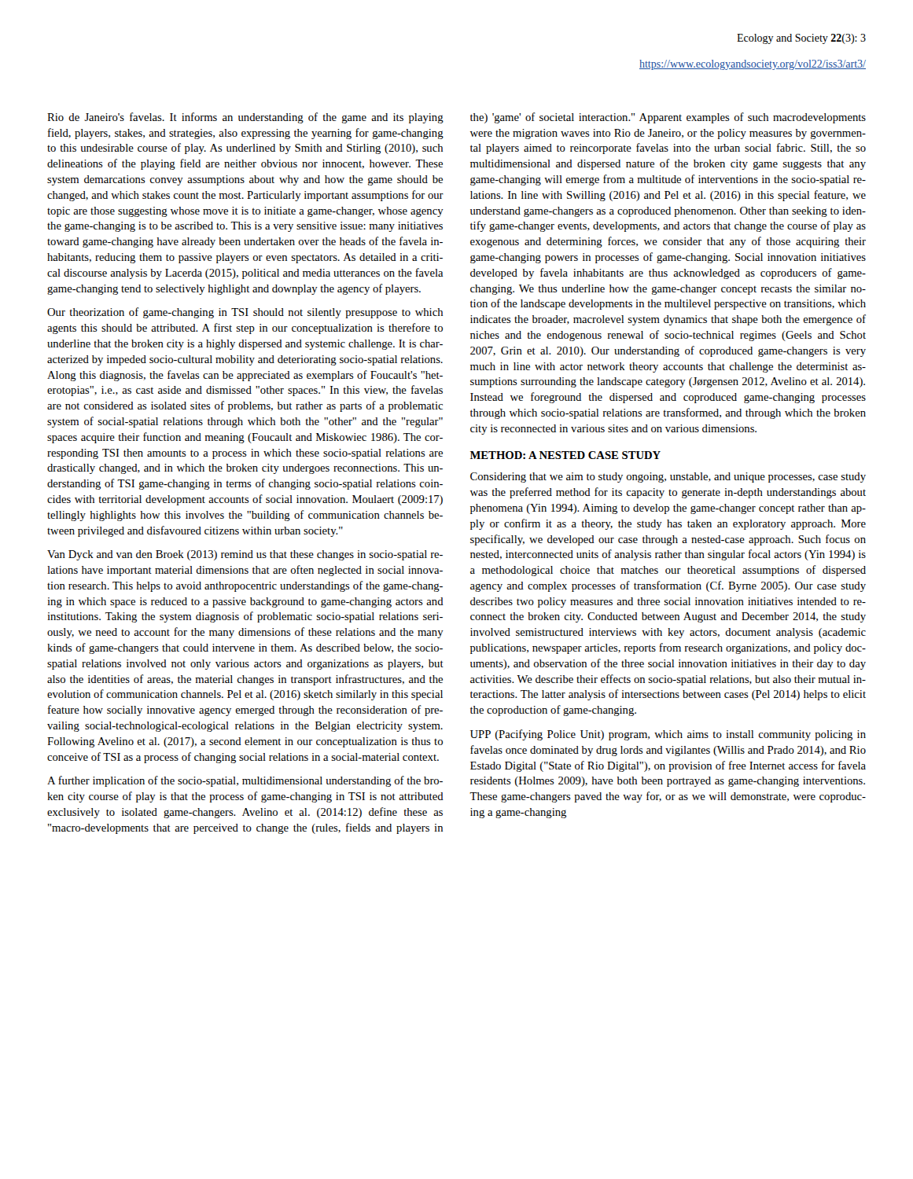Ecology and Society 22(3): 3
https://www.ecologyandsociety.org/vol22/iss3/art3/
Rio de Janeiro's favelas. It informs an understanding of the game and its playing field, players, stakes, and strategies, also expressing the yearning for game-changing to this undesirable course of play. As underlined by Smith and Stirling (2010), such delineations of the playing field are neither obvious nor innocent, however. These system demarcations convey assumptions about why and how the game should be changed, and which stakes count the most. Particularly important assumptions for our topic are those suggesting whose move it is to initiate a game-changer, whose agency the game-changing is to be ascribed to. This is a very sensitive issue: many initiatives toward game-changing have already been undertaken over the heads of the favela inhabitants, reducing them to passive players or even spectators. As detailed in a critical discourse analysis by Lacerda (2015), political and media utterances on the favela game-changing tend to selectively highlight and downplay the agency of players.
Our theorization of game-changing in TSI should not silently presuppose to which agents this should be attributed. A first step in our conceptualization is therefore to underline that the broken city is a highly dispersed and systemic challenge. It is characterized by impeded socio-cultural mobility and deteriorating socio-spatial relations. Along this diagnosis, the favelas can be appreciated as exemplars of Foucault's "heterotopias", i.e., as cast aside and dismissed "other spaces." In this view, the favelas are not considered as isolated sites of problems, but rather as parts of a problematic system of social-spatial relations through which both the "other" and the "regular" spaces acquire their function and meaning (Foucault and Miskowiec 1986). The corresponding TSI then amounts to a process in which these socio-spatial relations are drastically changed, and in which the broken city undergoes reconnections. This understanding of TSI game-changing in terms of changing socio-spatial relations coincides with territorial development accounts of social innovation. Moulaert (2009:17) tellingly highlights how this involves the "building of communication channels between privileged and disfavoured citizens within urban society."
Van Dyck and van den Broek (2013) remind us that these changes in socio-spatial relations have important material dimensions that are often neglected in social innovation research. This helps to avoid anthropocentric understandings of the game-changing in which space is reduced to a passive background to game-changing actors and institutions. Taking the system diagnosis of problematic socio-spatial relations seriously, we need to account for the many dimensions of these relations and the many kinds of game-changers that could intervene in them. As described below, the socio-spatial relations involved not only various actors and organizations as players, but also the identities of areas, the material changes in transport infrastructures, and the evolution of communication channels. Pel et al. (2016) sketch similarly in this special feature how socially innovative agency emerged through the reconsideration of prevailing social-technological-ecological relations in the Belgian electricity system. Following Avelino et al. (2017), a second element in our conceptualization is thus to conceive of TSI as a process of changing social relations in a social-material context.
A further implication of the socio-spatial, multidimensional understanding of the broken city course of play is that the process of game-changing in TSI is not attributed exclusively to isolated game-changers. Avelino et al. (2014:12) define these as "macro-developments that are perceived to change the (rules, fields and players in the) 'game' of societal interaction." Apparent examples of such macrodevelopments were the migration waves into Rio de Janeiro, or the policy measures by governmental players aimed to reincorporate favelas into the urban social fabric. Still, the so multidimensional and dispersed nature of the broken city game suggests that any game-changing will emerge from a multitude of interventions in the socio-spatial relations. In line with Swilling (2016) and Pel et al. (2016) in this special feature, we understand game-changers as a coproduced phenomenon. Other than seeking to identify game-changer events, developments, and actors that change the course of play as exogenous and determining forces, we consider that any of those acquiring their game-changing powers in processes of game-changing. Social innovation initiatives developed by favela inhabitants are thus acknowledged as coproducers of game-changing. We thus underline how the game-changer concept recasts the similar notion of the landscape developments in the multilevel perspective on transitions, which indicates the broader, macrolevel system dynamics that shape both the emergence of niches and the endogenous renewal of socio-technical regimes (Geels and Schot 2007, Grin et al. 2010). Our understanding of coproduced game-changers is very much in line with actor network theory accounts that challenge the determinist assumptions surrounding the landscape category (Jørgensen 2012, Avelino et al. 2014). Instead we foreground the dispersed and coproduced game-changing processes through which socio-spatial relations are transformed, and through which the broken city is reconnected in various sites and on various dimensions.
Method: A Nested Case Study
Considering that we aim to study ongoing, unstable, and unique processes, case study was the preferred method for its capacity to generate in-depth understandings about phenomena (Yin 1994). Aiming to develop the game-changer concept rather than apply or confirm it as a theory, the study has taken an exploratory approach. More specifically, we developed our case through a nested-case approach. Such focus on nested, interconnected units of analysis rather than singular focal actors (Yin 1994) is a methodological choice that matches our theoretical assumptions of dispersed agency and complex processes of transformation (Cf. Byrne 2005). Our case study describes two policy measures and three social innovation initiatives intended to reconnect the broken city. Conducted between August and December 2014, the study involved semistructured interviews with key actors, document analysis (academic publications, newspaper articles, reports from research organizations, and policy documents), and observation of the three social innovation initiatives in their day to day activities. We describe their effects on socio-spatial relations, but also their mutual interactions. The latter analysis of intersections between cases (Pel 2014) helps to elicit the coproduction of game-changing.
UPP (Pacifying Police Unit) program, which aims to install community policing in favelas once dominated by drug lords and vigilantes (Willis and Prado 2014), and Rio Estado Digital ("State of Rio Digital"), on provision of free Internet access for favela residents (Holmes 2009), have both been portrayed as game-changing interventions. These game-changers paved the way for, or as we will demonstrate, were coproducing a game-changing